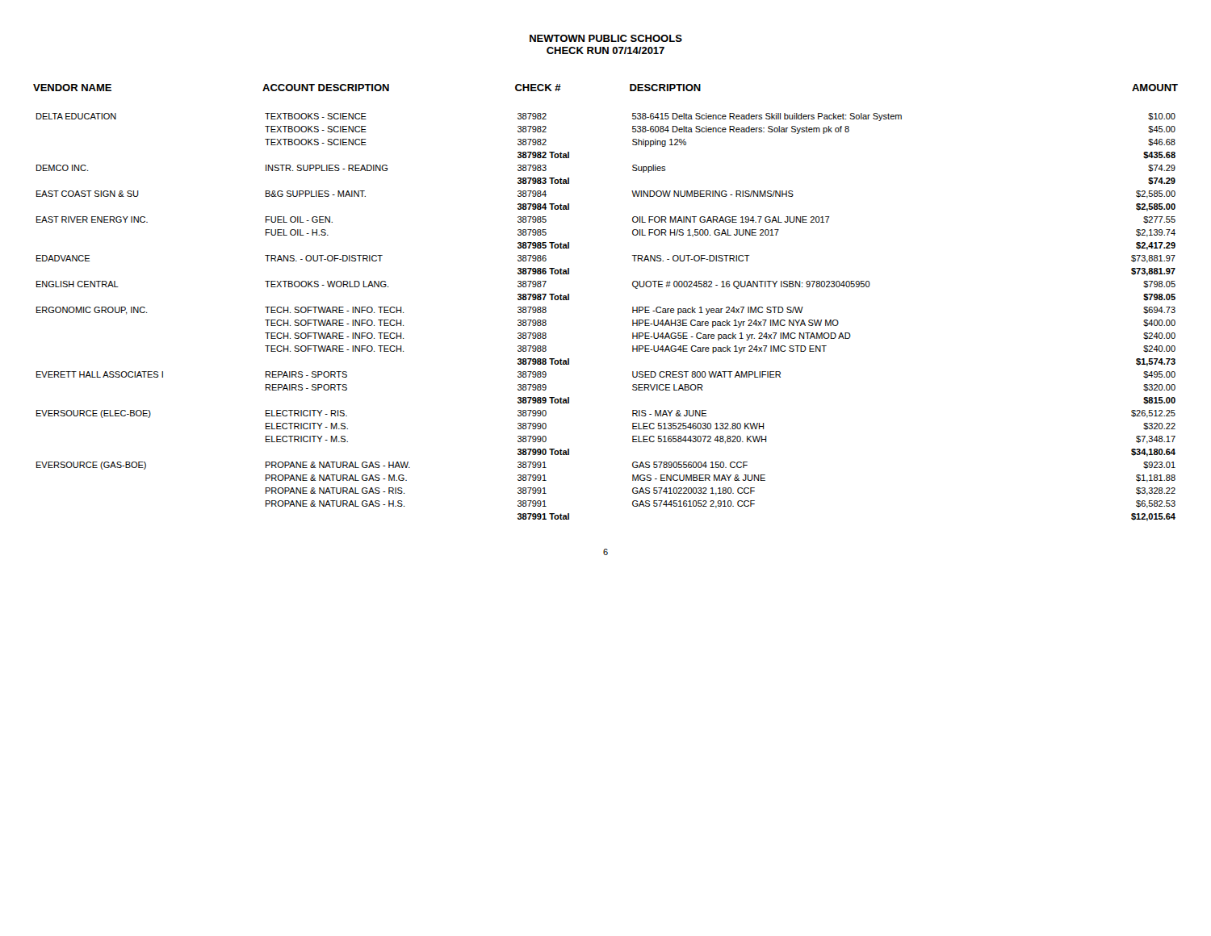NEWTOWN PUBLIC SCHOOLS
CHECK RUN 07/14/2017
| VENDOR NAME | ACCOUNT DESCRIPTION | CHECK # | DESCRIPTION | AMOUNT |
| --- | --- | --- | --- | --- |
| DELTA EDUCATION | TEXTBOOKS - SCIENCE | 387982 | 538-6415 Delta Science Readers Skill builders Packet: Solar System | $10.00 |
| | TEXTBOOKS - SCIENCE | 387982 | 538-6084 Delta Science Readers: Solar System pk of 8 | $45.00 |
| | TEXTBOOKS - SCIENCE | 387982 | Shipping 12% | $46.68 |
| | | 387982 Total | | $435.68 |
| DEMCO INC. | INSTR. SUPPLIES - READING | 387983 | Supplies | $74.29 |
| | | 387983 Total | | $74.29 |
| EAST COAST SIGN & SU | B&G SUPPLIES - MAINT. | 387984 | WINDOW NUMBERING - RIS/NMS/NHS | $2,585.00 |
| | | 387984 Total | | $2,585.00 |
| EAST RIVER ENERGY INC. | FUEL OIL - GEN. | 387985 | OIL FOR MAINT GARAGE 194.7 GAL JUNE 2017 | $277.55 |
| | FUEL OIL - H.S. | 387985 | OIL FOR H/S 1,500. GAL JUNE 2017 | $2,139.74 |
| | | 387985 Total | | $2,417.29 |
| EDADVANCE | TRANS. - OUT-OF-DISTRICT | 387986 | TRANS. - OUT-OF-DISTRICT | $73,881.97 |
| | | 387986 Total | | $73,881.97 |
| ENGLISH CENTRAL | TEXTBOOKS - WORLD LANG. | 387987 | QUOTE # 00024582 - 16 QUANTITY ISBN: 9780230405950 | $798.05 |
| | | 387987 Total | | $798.05 |
| ERGONOMIC GROUP, INC. | TECH. SOFTWARE - INFO. TECH. | 387988 | HPE -Care pack 1 year 24x7 IMC STD S/W | $694.73 |
| | TECH. SOFTWARE - INFO. TECH. | 387988 | HPE-U4AH3E Care pack 1yr 24x7 IMC NYA SW MO | $400.00 |
| | TECH. SOFTWARE - INFO. TECH. | 387988 | HPE-U4AG5E - Care pack 1 yr. 24x7 IMC NTAMOD AD | $240.00 |
| | TECH. SOFTWARE - INFO. TECH. | 387988 | HPE-U4AG4E Care pack 1yr 24x7 IMC STD ENT | $240.00 |
| | | 387988 Total | | $1,574.73 |
| EVERETT HALL ASSOCIATES I | REPAIRS - SPORTS | 387989 | USED CREST 800 WATT AMPLIFIER | $495.00 |
| | REPAIRS - SPORTS | 387989 | SERVICE LABOR | $320.00 |
| | | 387989 Total | | $815.00 |
| EVERSOURCE (ELEC-BOE) | ELECTRICITY - RIS. | 387990 | RIS - MAY & JUNE | $26,512.25 |
| | ELECTRICITY - M.S. | 387990 | ELEC 51352546030 132.80 KWH | $320.22 |
| | ELECTRICITY - M.S. | 387990 | ELEC 51658443072 48,820. KWH | $7,348.17 |
| | | 387990 Total | | $34,180.64 |
| EVERSOURCE (GAS-BOE) | PROPANE & NATURAL GAS - HAW. | 387991 | GAS 57890556004 150. CCF | $923.01 |
| | PROPANE & NATURAL GAS - M.G. | 387991 | MGS - ENCUMBER MAY & JUNE | $1,181.88 |
| | PROPANE & NATURAL GAS - RIS. | 387991 | GAS 57410220032 1,180. CCF | $3,328.22 |
| | PROPANE & NATURAL GAS - H.S. | 387991 | GAS 57445161052 2,910. CCF | $6,582.53 |
| | | 387991 Total | | $12,015.64 |
6